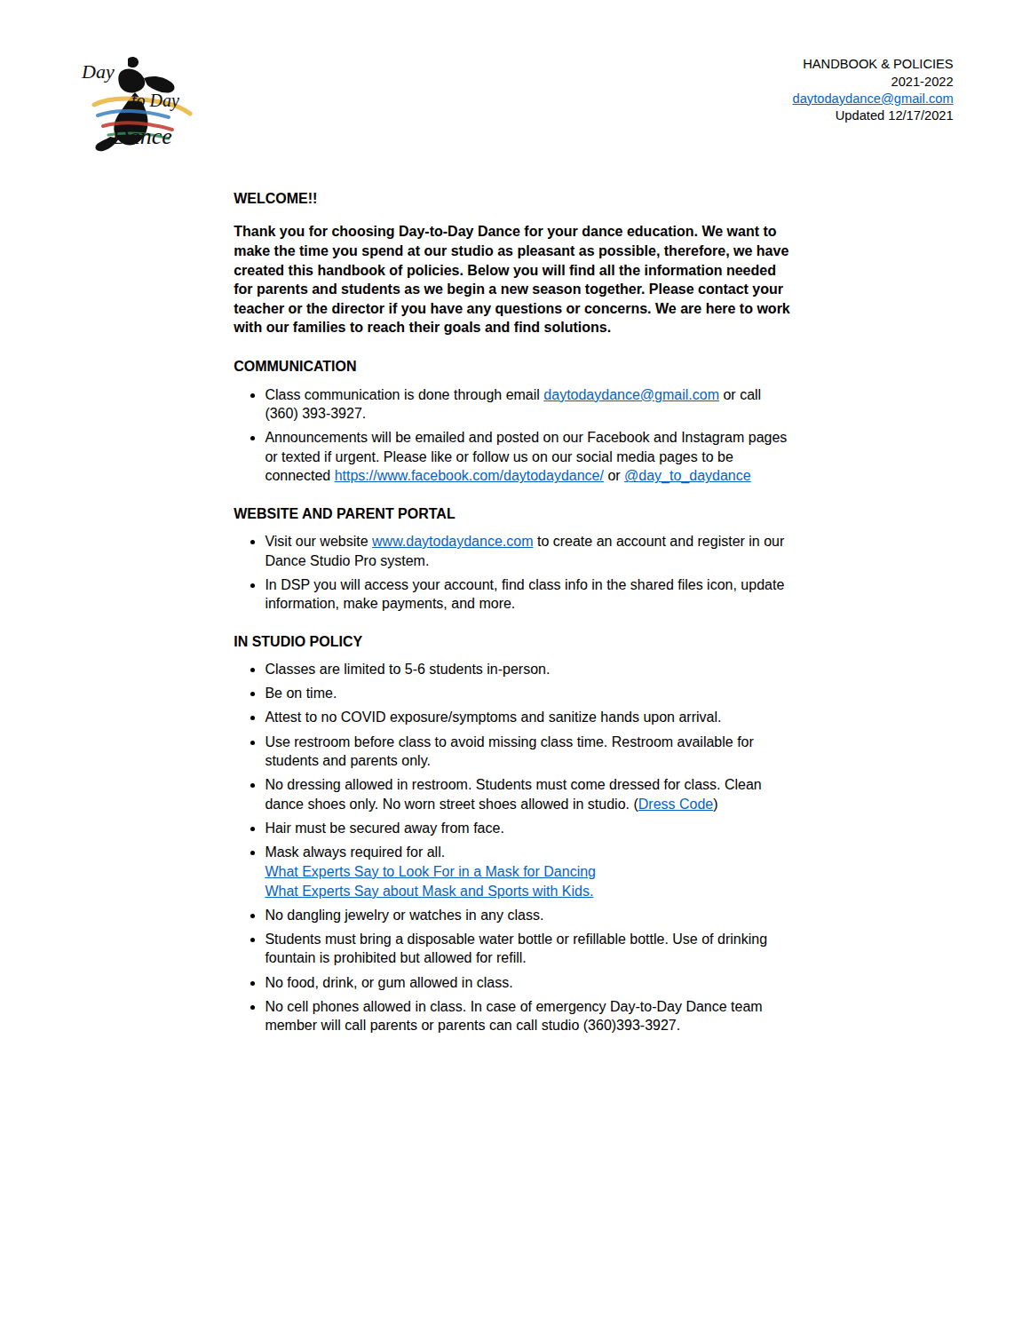Day to Day Dance
HANDBOOK & POLICIES
2021-2022
daytodaydance@gmail.com
Updated 12/17/2021
WELCOME!!
Thank you for choosing Day-to-Day Dance for your dance education. We want to make the time you spend at our studio as pleasant as possible, therefore, we have created this handbook of policies. Below you will find all the information needed for parents and students as we begin a new season together. Please contact your teacher or the director if you have any questions or concerns. We are here to work with our families to reach their goals and find solutions.
COMMUNICATION
Class communication is done through email daytodaydance@gmail.com or call (360) 393-3927.
Announcements will be emailed and posted on our Facebook and Instagram pages or texted if urgent. Please like or follow us on our social media pages to be connected https://www.facebook.com/daytodaydance/ or @day_to_daydance
WEBSITE AND PARENT PORTAL
Visit our website www.daytodaydance.com to create an account and register in our Dance Studio Pro system.
In DSP you will access your account, find class info in the shared files icon, update information, make payments, and more.
IN STUDIO POLICY
Classes are limited to 5-6 students in-person.
Be on time.
Attest to no COVID exposure/symptoms and sanitize hands upon arrival.
Use restroom before class to avoid missing class time. Restroom available for students and parents only.
No dressing allowed in restroom. Students must come dressed for class. Clean dance shoes only. No worn street shoes allowed in studio. (Dress Code)
Hair must be secured away from face.
Mask always required for all.
What Experts Say to Look For in a Mask for Dancing What Experts Say about Mask and Sports with Kids.
No dangling jewelry or watches in any class.
Students must bring a disposable water bottle or refillable bottle. Use of drinking fountain is prohibited but allowed for refill.
No food, drink, or gum allowed in class.
No cell phones allowed in class. In case of emergency Day-to-Day Dance team member will call parents or parents can call studio (360)393-3927.